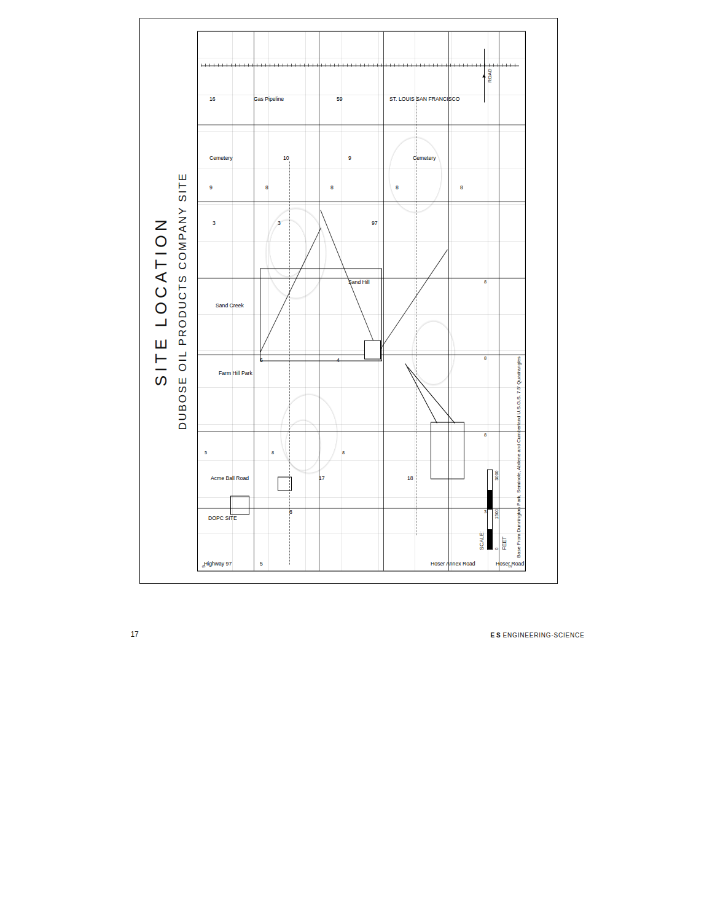SITE LOCATION
DUBOSE OIL PRODUCTS COMPANY SITE
Highway 97
5
DOPC SITE
8
Acme Ball Road
17
18
Hoser Annex Road
Hoser Road
Farm Hill Park
6
4
Sand Creek
Sand Hill
3
3
97
9
8
8
8
8
Cemetery
10
9
Cemetery
16
Gas Pipeline
59
ST. LOUIS SAN FRANCISCO
5
8
8
3
8
8
8
9
3
SCALE:
015003000
FEET
ROAD
Base From Dunnington Park, Seminole, Abilene and Cumberland U.S.G.S. 7.5' Quadrangles
17
E SENGINEERING-SCIENCE